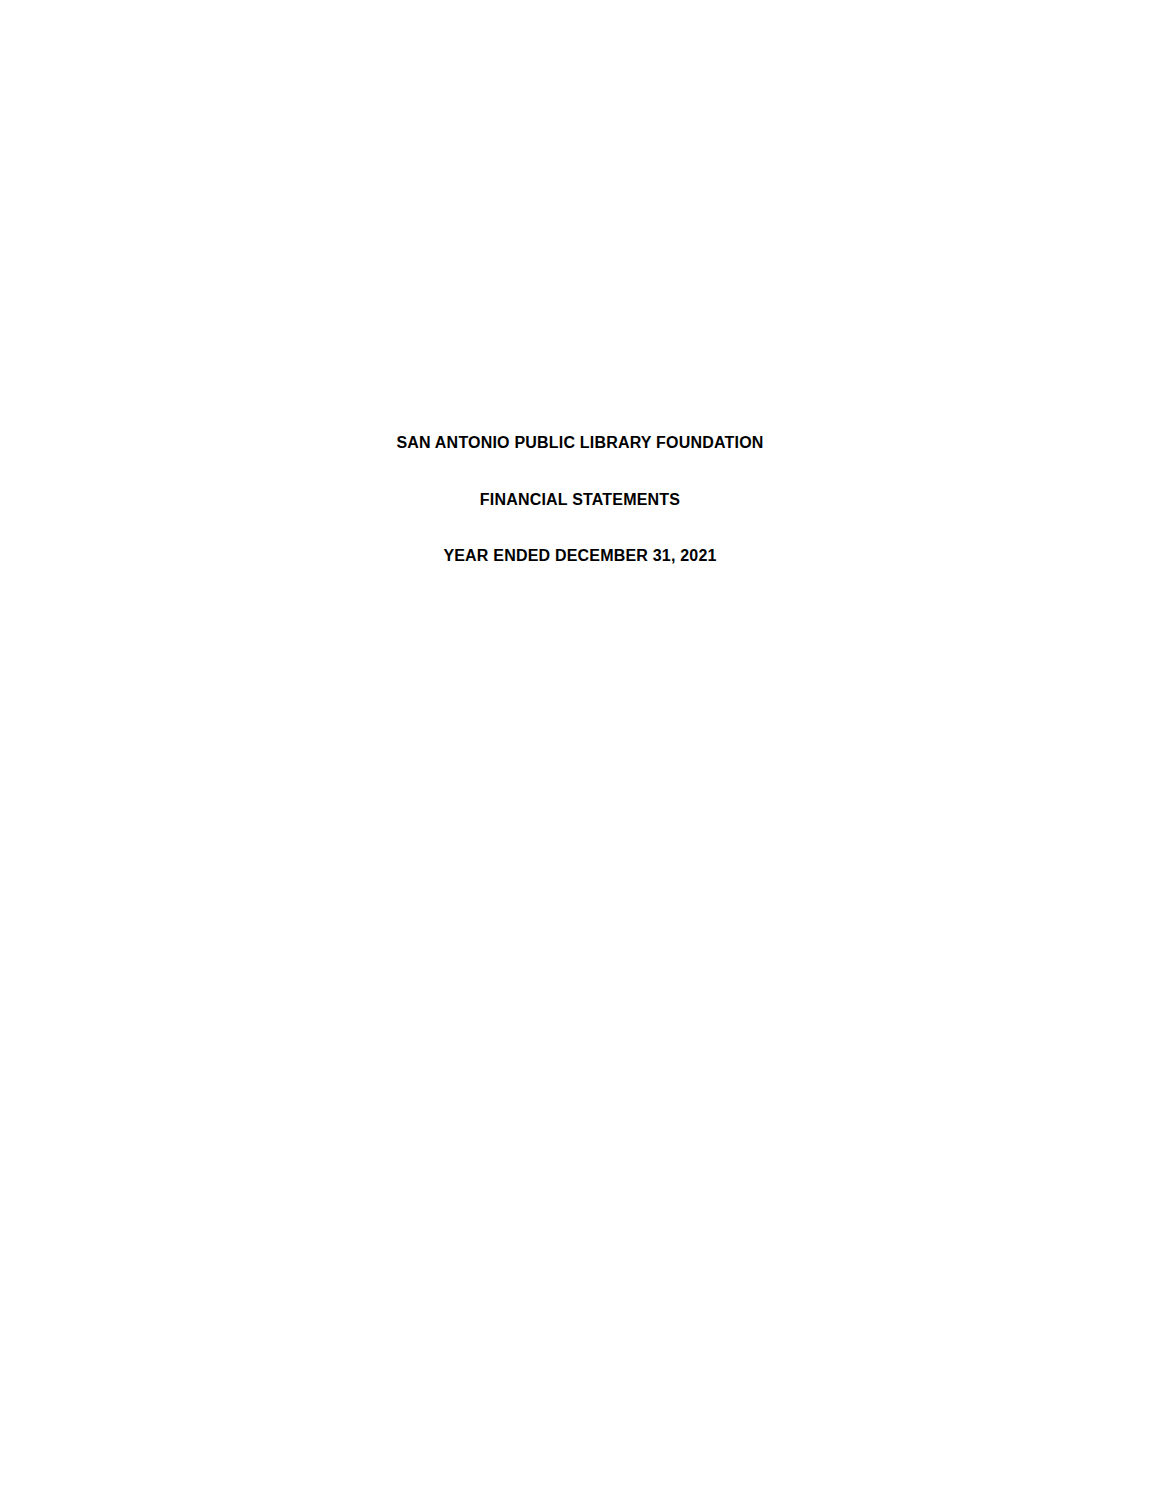SAN ANTONIO PUBLIC LIBRARY FOUNDATION
FINANCIAL STATEMENTS
YEAR ENDED DECEMBER 31, 2021